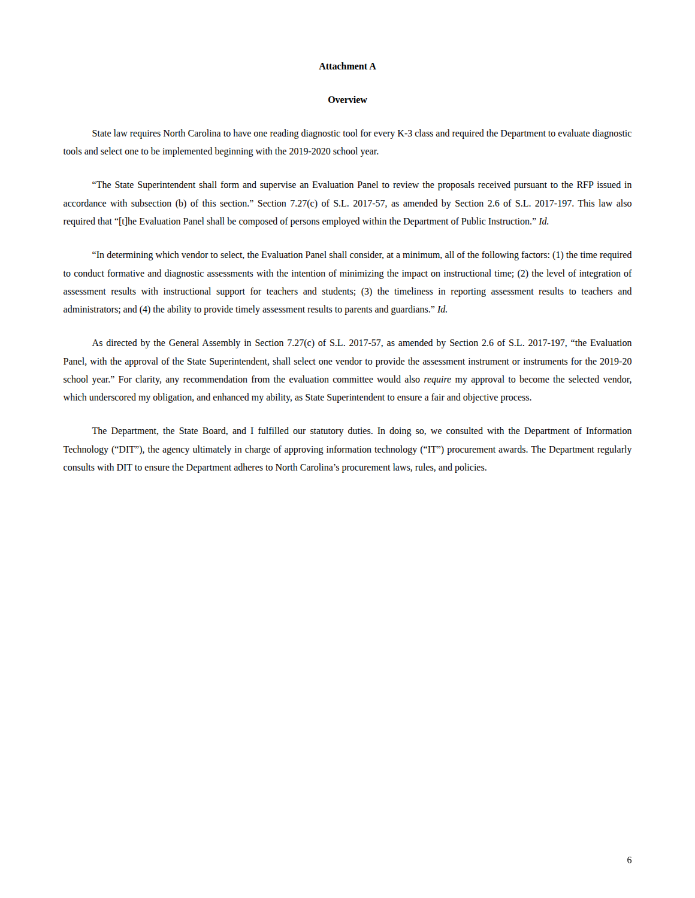Attachment A
Overview
State law requires North Carolina to have one reading diagnostic tool for every K-3 class and required the Department to evaluate diagnostic tools and select one to be implemented beginning with the 2019-2020 school year.
“The State Superintendent shall form and supervise an Evaluation Panel to review the proposals received pursuant to the RFP issued in accordance with subsection (b) of this section.” Section 7.27(c) of S.L. 2017-57, as amended by Section 2.6 of S.L. 2017-197. This law also required that “[t]he Evaluation Panel shall be composed of persons employed within the Department of Public Instruction.” Id.
“In determining which vendor to select, the Evaluation Panel shall consider, at a minimum, all of the following factors: (1) the time required to conduct formative and diagnostic assessments with the intention of minimizing the impact on instructional time; (2) the level of integration of assessment results with instructional support for teachers and students; (3) the timeliness in reporting assessment results to teachers and administrators; and (4) the ability to provide timely assessment results to parents and guardians.” Id.
As directed by the General Assembly in Section 7.27(c) of S.L. 2017-57, as amended by Section 2.6 of S.L. 2017-197, “the Evaluation Panel, with the approval of the State Superintendent, shall select one vendor to provide the assessment instrument or instruments for the 2019-20 school year.” For clarity, any recommendation from the evaluation committee would also require my approval to become the selected vendor, which underscored my obligation, and enhanced my ability, as State Superintendent to ensure a fair and objective process.
The Department, the State Board, and I fulfilled our statutory duties. In doing so, we consulted with the Department of Information Technology (“DIT”), the agency ultimately in charge of approving information technology (“IT”) procurement awards. The Department regularly consults with DIT to ensure the Department adheres to North Carolina’s procurement laws, rules, and policies.
6